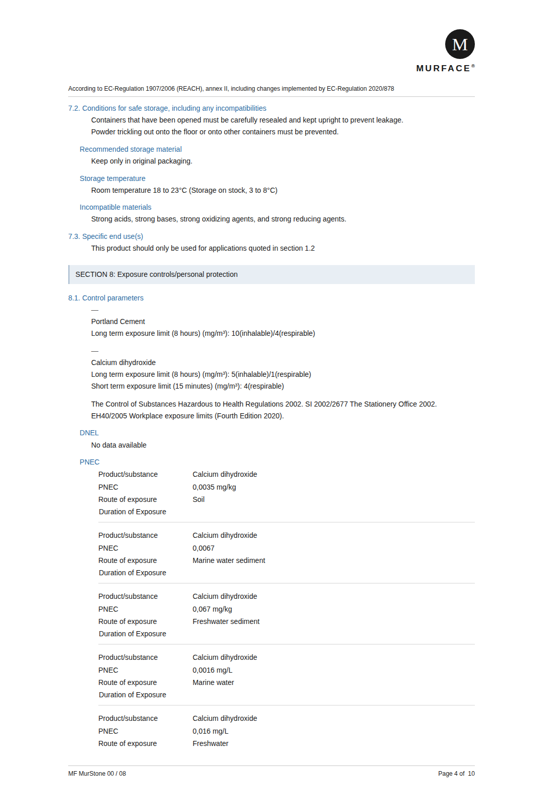M
MURFACE®
According to EC-Regulation 1907/2006 (REACH), annex II, including changes implemented by EC-Regulation 2020/878
7.2. Conditions for safe storage, including any incompatibilities
Containers that have been opened must be carefully resealed and kept upright to prevent leakage.
Powder trickling out onto the floor or onto other containers must be prevented.
Recommended storage material
Keep only in original packaging.
Storage temperature
Room temperature 18 to 23°C (Storage on stock, 3 to 8°C)
Incompatible materials
Strong acids, strong bases, strong oxidizing agents, and strong reducing agents.
7.3. Specific end use(s)
This product should only be used for applications quoted in section 1.2
SECTION 8: Exposure controls/personal protection
8.1. Control parameters
—
Portland Cement
Long term exposure limit (8 hours) (mg/m³): 10(inhalable)/4(respirable)
—
Calcium dihydroxide
Long term exposure limit (8 hours) (mg/m³): 5(inhalable)/1(respirable)
Short term exposure limit (15 minutes) (mg/m³): 4(respirable)
The Control of Substances Hazardous to Health Regulations 2002. SI 2002/2677 The Stationery Office 2002.
EH40/2005 Workplace exposure limits (Fourth Edition 2020).
DNEL
No data available
PNEC
| Product/substance | Calcium dihydroxide |
| PNEC | 0,0035 mg/kg |
| Route of exposure | Soil |
| Duration of Exposure | |
| Product/substance | Calcium dihydroxide |
| PNEC | 0,0067 |
| Route of exposure | Marine water sediment |
| Duration of Exposure | |
| Product/substance | Calcium dihydroxide |
| PNEC | 0,067 mg/kg |
| Route of exposure | Freshwater sediment |
| Duration of Exposure | |
| Product/substance | Calcium dihydroxide |
| PNEC | 0,0016 mg/L |
| Route of exposure | Marine water |
| Duration of Exposure | |
| Product/substance | Calcium dihydroxide |
| PNEC | 0,016 mg/L |
| Route of exposure | Freshwater |
MF MurStone 00 / 08 Page 4 of 10